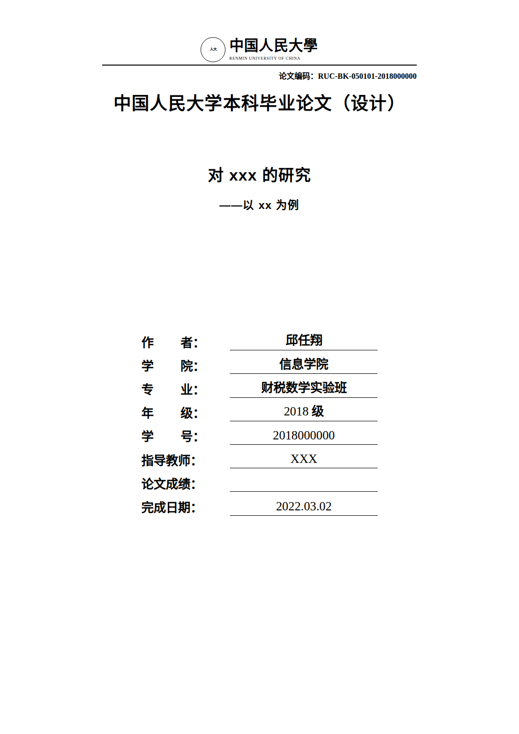中国人民大學
RENMIN UNIVERSITY OF CHINA
论文编码：RUC-BK-050101-2018000000
中国人民大学本科毕业论文（设计）
对 xxx 的研究
——以 xx 为例
| 作 者： | 邱任翔 |
| 学 院： | 信息学院 |
| 专 业： | 财税数学实验班 |
| 年 级： | 2018 级 |
| 学 号： | 2018000000 |
| 指导教师： | XXX |
| 论文成绩： | |
| 完成日期： | 2022.03.02 |